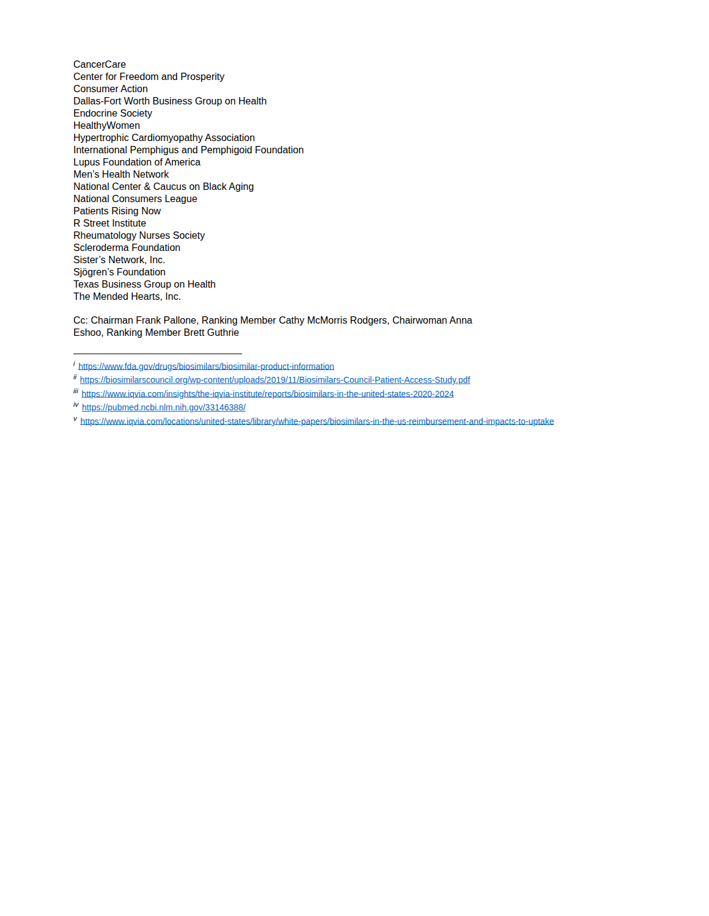CancerCare
Center for Freedom and Prosperity
Consumer Action
Dallas-Fort Worth Business Group on Health
Endocrine Society
HealthyWomen
Hypertrophic Cardiomyopathy Association
International Pemphigus and Pemphigoid Foundation
Lupus Foundation of America
Men’s Health Network
National Center & Caucus on Black Aging
National Consumers League
Patients Rising Now
R Street Institute
Rheumatology Nurses Society
Scleroderma Foundation
Sister’s Network, Inc.
Sjögren’s Foundation
Texas Business Group on Health
The Mended Hearts, Inc.
Cc: Chairman Frank Pallone, Ranking Member Cathy McMorris Rodgers, Chairwoman Anna Eshoo, Ranking Member Brett Guthrie
i https://www.fda.gov/drugs/biosimilars/biosimilar-product-information
ii https://biosimilarscouncil.org/wp-content/uploads/2019/11/Biosimilars-Council-Patient-Access-Study.pdf
iii https://www.iqvia.com/insights/the-iqvia-institute/reports/biosimilars-in-the-united-states-2020-2024
iv https://pubmed.ncbi.nlm.nih.gov/33146388/
v https://www.iqvia.com/locations/united-states/library/white-papers/biosimilars-in-the-us-reimbursement-and-impacts-to-uptake